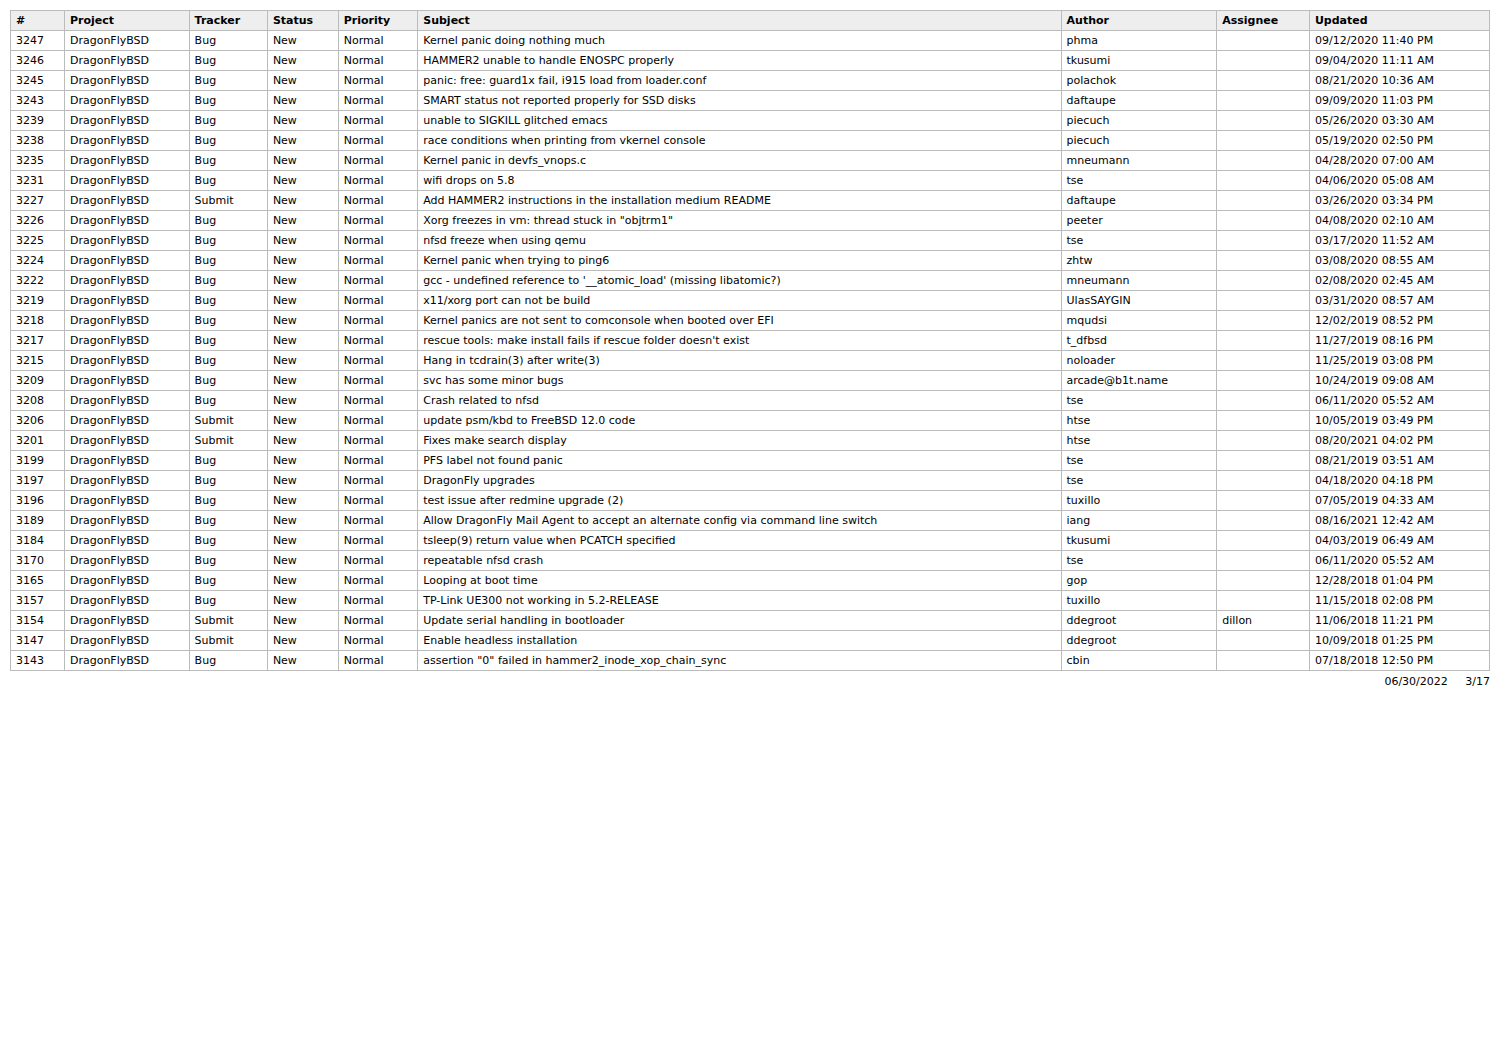| # | Project | Tracker | Status | Priority | Subject | Author | Assignee | Updated |
| --- | --- | --- | --- | --- | --- | --- | --- | --- |
| 3247 | DragonFlyBSD | Bug | New | Normal | Kernel panic doing nothing much | phma | | 09/12/2020 11:40 PM |
| 3246 | DragonFlyBSD | Bug | New | Normal | HAMMER2 unable to handle ENOSPC properly | tkusumi | | 09/04/2020 11:11 AM |
| 3245 | DragonFlyBSD | Bug | New | Normal | panic: free: guard1x fail, i915 load from loader.conf | polachok | | 08/21/2020 10:36 AM |
| 3243 | DragonFlyBSD | Bug | New | Normal | SMART status not reported properly for SSD disks | daftaupe | | 09/09/2020 11:03 PM |
| 3239 | DragonFlyBSD | Bug | New | Normal | unable to SIGKILL glitched emacs | piecuch | | 05/26/2020 03:30 AM |
| 3238 | DragonFlyBSD | Bug | New | Normal | race conditions when printing from vkernel console | piecuch | | 05/19/2020 02:50 PM |
| 3235 | DragonFlyBSD | Bug | New | Normal | Kernel panic in devfs_vnops.c | mneumann | | 04/28/2020 07:00 AM |
| 3231 | DragonFlyBSD | Bug | New | Normal | wifi drops on 5.8 | tse | | 04/06/2020 05:08 AM |
| 3227 | DragonFlyBSD | Submit | New | Normal | Add HAMMER2 instructions in the installation medium README | daftaupe | | 03/26/2020 03:34 PM |
| 3226 | DragonFlyBSD | Bug | New | Normal | Xorg freezes in vm: thread stuck in "objtrm1" | peeter | | 04/08/2020 02:10 AM |
| 3225 | DragonFlyBSD | Bug | New | Normal | nfsd freeze when using qemu | tse | | 03/17/2020 11:52 AM |
| 3224 | DragonFlyBSD | Bug | New | Normal | Kernel panic when trying to ping6 | zhtw | | 03/08/2020 08:55 AM |
| 3222 | DragonFlyBSD | Bug | New | Normal | gcc - undefined reference to '__atomic_load' (missing libatomic?) | mneumann | | 02/08/2020 02:45 AM |
| 3219 | DragonFlyBSD | Bug | New | Normal | x11/xorg port can not be build | UlasSAYGIN | | 03/31/2020 08:57 AM |
| 3218 | DragonFlyBSD | Bug | New | Normal | Kernel panics are not sent to comconsole when booted over EFI | mqudsi | | 12/02/2019 08:52 PM |
| 3217 | DragonFlyBSD | Bug | New | Normal | rescue tools: make install fails if rescue folder doesn't exist | t_dfbsd | | 11/27/2019 08:16 PM |
| 3215 | DragonFlyBSD | Bug | New | Normal | Hang in tcdrain(3) after write(3) | noloader | | 11/25/2019 03:08 PM |
| 3209 | DragonFlyBSD | Bug | New | Normal | svc has some minor bugs | arcade@b1t.name | | 10/24/2019 09:08 AM |
| 3208 | DragonFlyBSD | Bug | New | Normal | Crash related to nfsd | tse | | 06/11/2020 05:52 AM |
| 3206 | DragonFlyBSD | Submit | New | Normal | update psm/kbd to FreeBSD 12.0 code | htse | | 10/05/2019 03:49 PM |
| 3201 | DragonFlyBSD | Submit | New | Normal | Fixes make search display | htse | | 08/20/2021 04:02 PM |
| 3199 | DragonFlyBSD | Bug | New | Normal | PFS label not found panic | tse | | 08/21/2019 03:51 AM |
| 3197 | DragonFlyBSD | Bug | New | Normal | DragonFly upgrades | tse | | 04/18/2020 04:18 PM |
| 3196 | DragonFlyBSD | Bug | New | Normal | test issue after redmine upgrade (2) | tuxillo | | 07/05/2019 04:33 AM |
| 3189 | DragonFlyBSD | Bug | New | Normal | Allow DragonFly Mail Agent to accept an alternate config via command line switch | iang | | 08/16/2021 12:42 AM |
| 3184 | DragonFlyBSD | Bug | New | Normal | tsleep(9) return value when PCATCH specified | tkusumi | | 04/03/2019 06:49 AM |
| 3170 | DragonFlyBSD | Bug | New | Normal | repeatable nfsd crash | tse | | 06/11/2020 05:52 AM |
| 3165 | DragonFlyBSD | Bug | New | Normal | Looping at boot time | gop | | 12/28/2018 01:04 PM |
| 3157 | DragonFlyBSD | Bug | New | Normal | TP-Link UE300 not working in 5.2-RELEASE | tuxillo | | 11/15/2018 02:08 PM |
| 3154 | DragonFlyBSD | Submit | New | Normal | Update serial handling in bootloader | ddegroot | dillon | 11/06/2018 11:21 PM |
| 3147 | DragonFlyBSD | Submit | New | Normal | Enable headless installation | ddegroot | | 10/09/2018 01:25 PM |
| 3143 | DragonFlyBSD | Bug | New | Normal | assertion "0" failed in hammer2_inode_xop_chain_sync | cbin | | 07/18/2018 12:50 PM |
06/30/2022 3/17